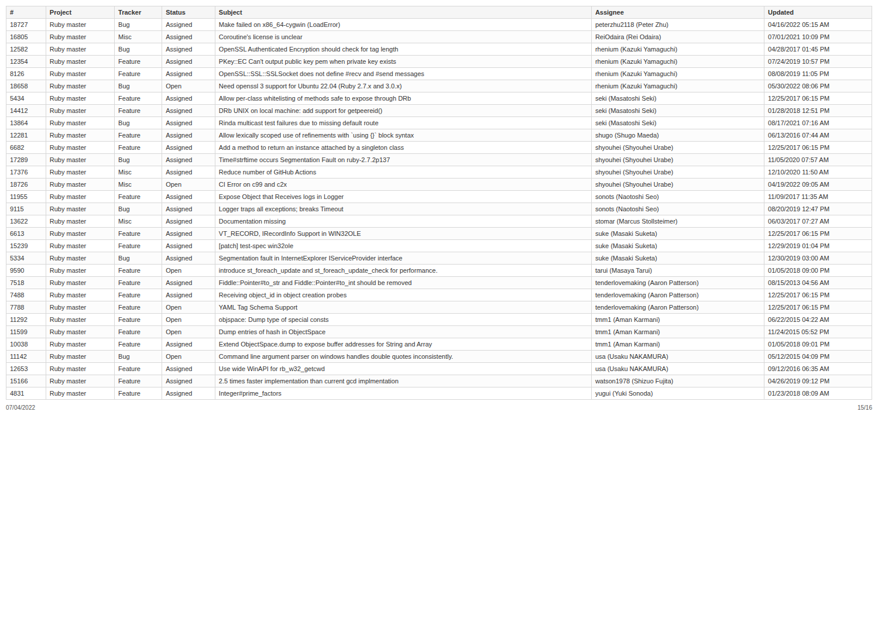| # | Project | Tracker | Status | Subject | Assignee | Updated |
| --- | --- | --- | --- | --- | --- | --- |
| 18727 | Ruby master | Bug | Assigned | Make failed on x86_64-cygwin (LoadError) | peterzhu2118 (Peter Zhu) | 04/16/2022 05:15 AM |
| 16805 | Ruby master | Misc | Assigned | Coroutine's license is unclear | ReiOdaira (Rei Odaira) | 07/01/2021 10:09 PM |
| 12582 | Ruby master | Bug | Assigned | OpenSSL Authenticated Encryption should check for tag length | rhenium (Kazuki Yamaguchi) | 04/28/2017 01:45 PM |
| 12354 | Ruby master | Feature | Assigned | PKey::EC Can't output public key pem when private key exists | rhenium (Kazuki Yamaguchi) | 07/24/2019 10:57 PM |
| 8126 | Ruby master | Feature | Assigned | OpenSSL::SSL::SSLSocket does not define #recv and #send messages | rhenium (Kazuki Yamaguchi) | 08/08/2019 11:05 PM |
| 18658 | Ruby master | Bug | Open | Need openssl 3 support for Ubuntu 22.04 (Ruby 2.7.x and 3.0.x) | rhenium (Kazuki Yamaguchi) | 05/30/2022 08:06 PM |
| 5434 | Ruby master | Feature | Assigned | Allow per-class whitelisting of methods safe to expose through DRb | seki (Masatoshi Seki) | 12/25/2017 06:15 PM |
| 14412 | Ruby master | Feature | Assigned | DRb UNIX on local machine: add support for getpeereid() | seki (Masatoshi Seki) | 01/28/2018 12:51 PM |
| 13864 | Ruby master | Bug | Assigned | Rinda multicast test failures due to missing default route | seki (Masatoshi Seki) | 08/17/2021 07:16 AM |
| 12281 | Ruby master | Feature | Assigned | Allow lexically scoped use of refinements with `using {}` block syntax | shugo (Shugo Maeda) | 06/13/2016 07:44 AM |
| 6682 | Ruby master | Feature | Assigned | Add a method to return an instance attached by a singleton class | shyouhei (Shyouhei Urabe) | 12/25/2017 06:15 PM |
| 17289 | Ruby master | Bug | Assigned | Time#strftime occurs Segmentation Fault on ruby-2.7.2p137 | shyouhei (Shyouhei Urabe) | 11/05/2020 07:57 AM |
| 17376 | Ruby master | Misc | Assigned | Reduce number of GitHub Actions | shyouhei (Shyouhei Urabe) | 12/10/2020 11:50 AM |
| 18726 | Ruby master | Misc | Open | CI Error on c99 and c2x | shyouhei (Shyouhei Urabe) | 04/19/2022 09:05 AM |
| 11955 | Ruby master | Feature | Assigned | Expose Object that Receives logs in Logger | sonots (Naotoshi Seo) | 11/09/2017 11:35 AM |
| 9115 | Ruby master | Bug | Assigned | Logger traps all exceptions; breaks Timeout | sonots (Naotoshi Seo) | 08/20/2019 12:47 PM |
| 13622 | Ruby master | Misc | Assigned | Documentation missing | stomar (Marcus Stollsteimer) | 06/03/2017 07:27 AM |
| 6613 | Ruby master | Feature | Assigned | VT_RECORD, IRecordInfo Support in WIN32OLE | suke (Masaki Suketa) | 12/25/2017 06:15 PM |
| 15239 | Ruby master | Feature | Assigned | [patch] test-spec win32ole | suke (Masaki Suketa) | 12/29/2019 01:04 PM |
| 5334 | Ruby master | Bug | Assigned | Segmentation fault in InternetExplorer IServiceProvider interface | suke (Masaki Suketa) | 12/30/2019 03:00 AM |
| 9590 | Ruby master | Feature | Open | introduce st_foreach_update and st_foreach_update_check for performance. | tarui (Masaya Tarui) | 01/05/2018 09:00 PM |
| 7518 | Ruby master | Feature | Assigned | Fiddle::Pointer#to_str and Fiddle::Pointer#to_int should be removed | tenderlovemaking (Aaron Patterson) | 08/15/2013 04:56 AM |
| 7488 | Ruby master | Feature | Assigned | Receiving object_id in object creation probes | tenderlovemaking (Aaron Patterson) | 12/25/2017 06:15 PM |
| 7788 | Ruby master | Feature | Open | YAML Tag Schema Support | tenderlovemaking (Aaron Patterson) | 12/25/2017 06:15 PM |
| 11292 | Ruby master | Feature | Open | objspace: Dump type of special consts | tmm1 (Aman Karmani) | 06/22/2015 04:22 AM |
| 11599 | Ruby master | Feature | Open | Dump entries of hash in ObjectSpace | tmm1 (Aman Karmani) | 11/24/2015 05:52 PM |
| 10038 | Ruby master | Feature | Assigned | Extend ObjectSpace.dump to expose buffer addresses for String and Array | tmm1 (Aman Karmani) | 01/05/2018 09:01 PM |
| 11142 | Ruby master | Bug | Open | Command line argument parser on windows handles double quotes inconsistently. | usa (Usaku NAKAMURA) | 05/12/2015 04:09 PM |
| 12653 | Ruby master | Feature | Assigned | Use wide WinAPI for rb_w32_getcwd | usa (Usaku NAKAMURA) | 09/12/2016 06:35 AM |
| 15166 | Ruby master | Feature | Assigned | 2.5 times faster implementation than current gcd implmentation | watson1978 (Shizuo Fujita) | 04/26/2019 09:12 PM |
| 4831 | Ruby master | Feature | Assigned | Integer#prime_factors | yugui (Yuki Sonoda) | 01/23/2018 08:09 AM |
07/04/2022 15/16